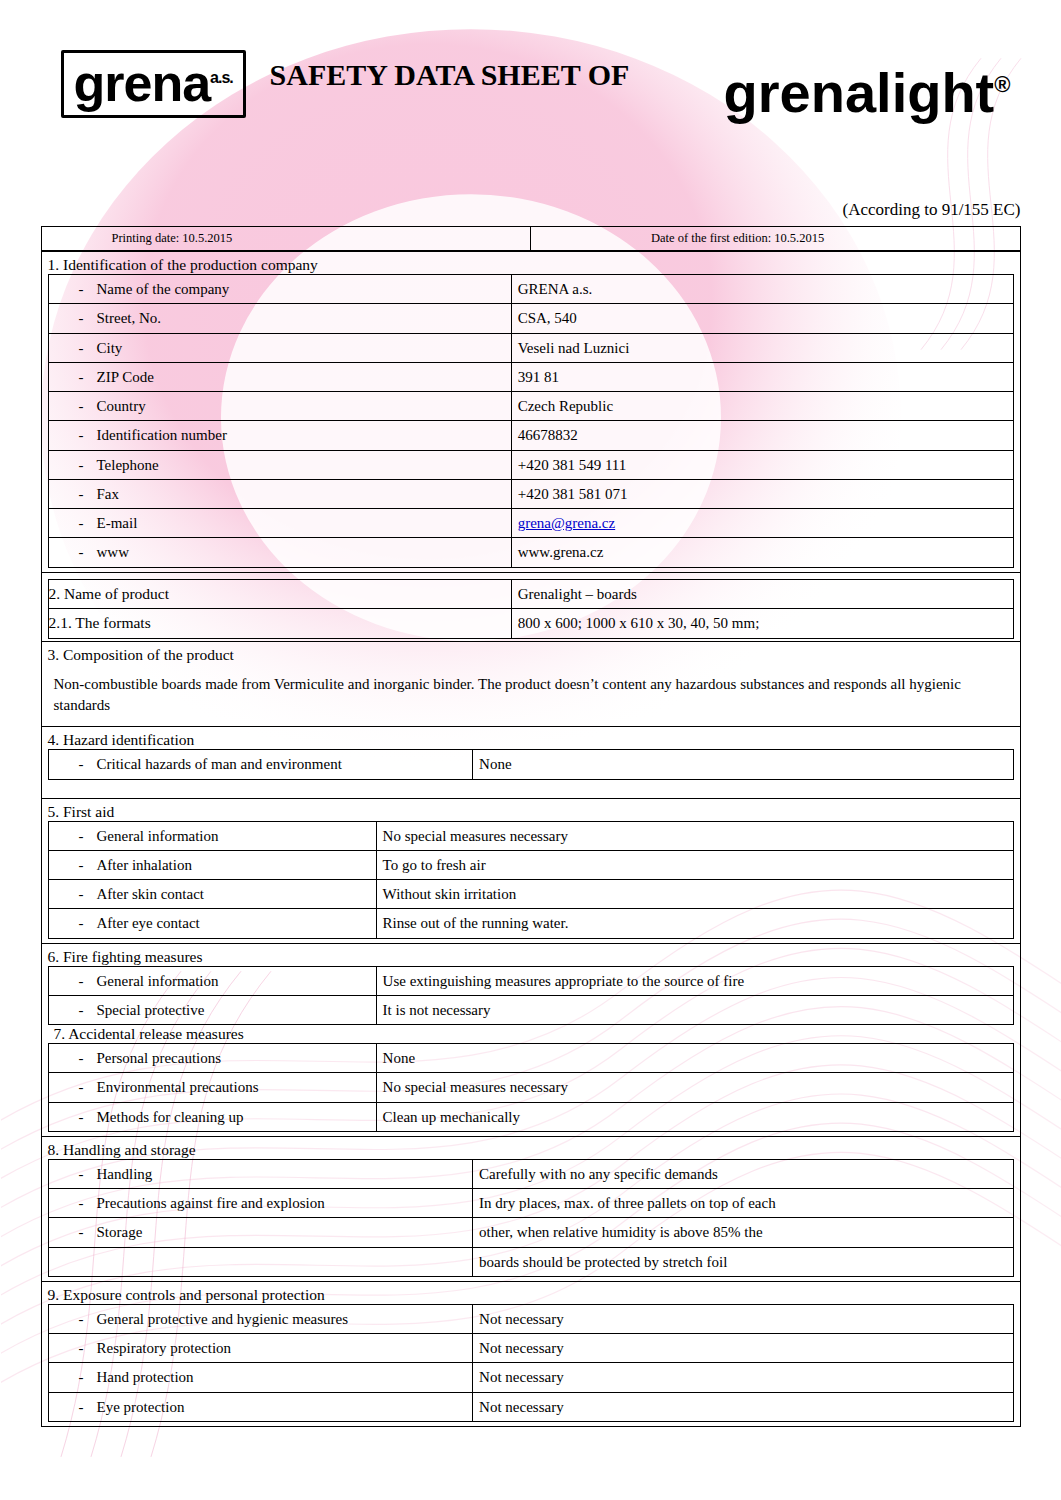grenaa.s.
grenalight®
SAFETY DATA SHEET OF
(According to 91/155 EC)
| Printing date: 10.5.2015 | Date of the first edition: 10.5.2015 |
| 1. Identification of the production company / Name of the company / GRENA a.s. / / Street, No. / CSA, 540 / / City / Veseli nad Luznici / / ZIP Code / 391 81 / / Country / Czech Republic / / Identification number / 46678832 / / Telephone / +420 381 549 111 / / Fax / +420 381 581 071 / / E-mail / grena@grena.cz / / www / www.grena.cz / |
| / 2. Name of product / Grenalight – boards / / 2.1. The formats / 800 x 600; 1000 x 610 x 30, 40, 50 mm; / |
| 3. Composition of the product Non-combustible boards made from Vermiculite and inorganic binder. The product doesn’t content any hazardous substances and responds all hygienic standards |
| 4. Hazard identification / Critical hazards of man and environment / None / |
| 5. First aid / General information / No special measures necessary / / After inhalation / To go to fresh air / / After skin contact / Without skin irritation / / After eye contact / Rinse out of the running water. / |
| 6. Fire fighting measures / General information / Use extinguishing measures appropriate to the source of fire / / Special protective / It is not necessary / 7. Accidental release measures / Personal precautions / None / / Environmental precautions / No special measures necessary / / Methods for cleaning up / Clean up mechanically / |
| 8. Handling and storage / Handling / Carefully with no any specific demands / / Precautions against fire and explosion / In dry places, max. of three pallets on top of each / / Storage / other, when relative humidity is above 85% the / / / boards should be protected by stretch foil / |
| 9. Exposure controls and personal protection / General protective and hygienic measures / Not necessary / / Respiratory protection / Not necessary / / Hand protection / Not necessary / / Eye protection / Not necessary / |